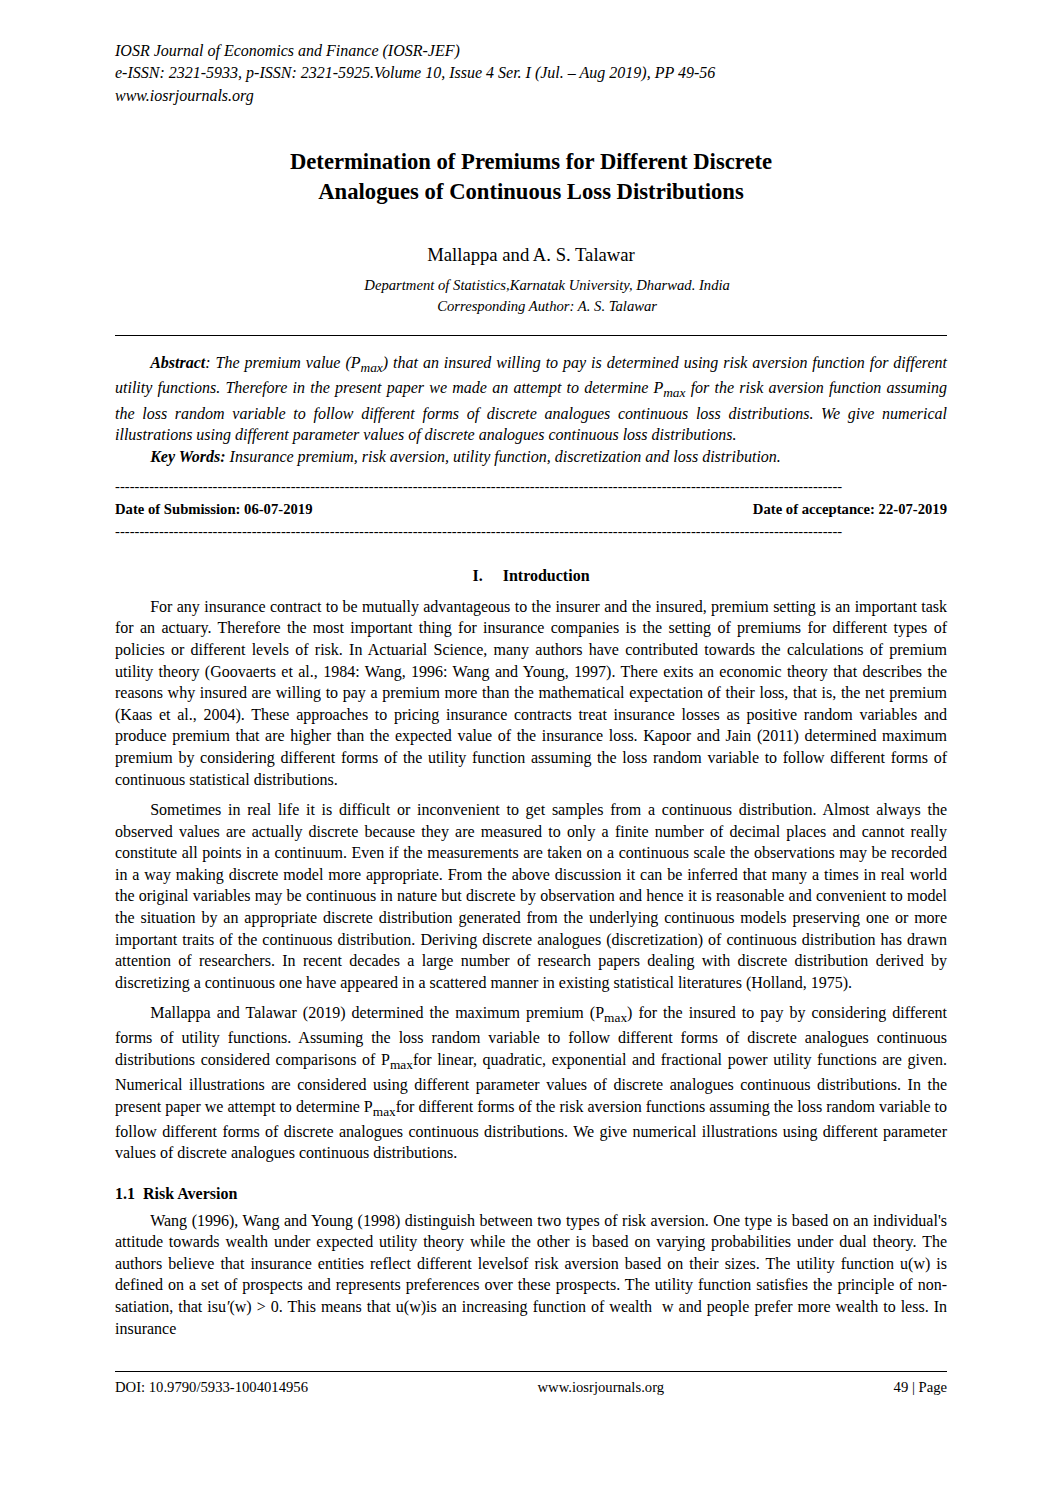IOSR Journal of Economics and Finance (IOSR-JEF)
e-ISSN: 2321-5933, p-ISSN: 2321-5925.Volume 10, Issue 4 Ser. I (Jul. – Aug 2019), PP 49-56
www.iosrjournals.org
Determination of Premiums for Different Discrete
Analogues of Continuous Loss Distributions
Mallappa and A. S. Talawar
Department of Statistics,Karnatak University, Dharwad. India
Corresponding Author: A. S. Talawar
Abstract: The premium value (Pmax) that an insured willing to pay is determined using risk aversion function for different utility functions. Therefore in the present paper we made an attempt to determine Pmax for the risk aversion function assuming the loss random variable to follow different forms of discrete analogues continuous loss distributions. We give numerical illustrations using different parameter values of discrete analogues continuous loss distributions.
Key Words: Insurance premium, risk aversion, utility function, discretization and loss distribution.
-----------------------------------------------------------------------------------------------------------------------------------------------------
Date of Submission: 06-07-2019 Date of acceptance: 22-07-2019
-----------------------------------------------------------------------------------------------------------------------------------------------------
I. Introduction
For any insurance contract to be mutually advantageous to the insurer and the insured, premium setting is an important task for an actuary. Therefore the most important thing for insurance companies is the setting of premiums for different types of policies or different levels of risk. In Actuarial Science, many authors have contributed towards the calculations of premium utility theory (Goovaerts et al., 1984: Wang, 1996: Wang and Young, 1997). There exits an economic theory that describes the reasons why insured are willing to pay a premium more than the mathematical expectation of their loss, that is, the net premium (Kaas et al., 2004). These approaches to pricing insurance contracts treat insurance losses as positive random variables and produce premium that are higher than the expected value of the insurance loss. Kapoor and Jain (2011) determined maximum premium by considering different forms of the utility function assuming the loss random variable to follow different forms of continuous statistical distributions.
Sometimes in real life it is difficult or inconvenient to get samples from a continuous distribution. Almost always the observed values are actually discrete because they are measured to only a finite number of decimal places and cannot really constitute all points in a continuum. Even if the measurements are taken on a continuous scale the observations may be recorded in a way making discrete model more appropriate. From the above discussion it can be inferred that many a times in real world the original variables may be continuous in nature but discrete by observation and hence it is reasonable and convenient to model the situation by an appropriate discrete distribution generated from the underlying continuous models preserving one or more important traits of the continuous distribution. Deriving discrete analogues (discretization) of continuous distribution has drawn attention of researchers. In recent decades a large number of research papers dealing with discrete distribution derived by discretizing a continuous one have appeared in a scattered manner in existing statistical literatures (Holland, 1975).
Mallappa and Talawar (2019) determined the maximum premium (Pmax) for the insured to pay by considering different forms of utility functions. Assuming the loss random variable to follow different forms of discrete analogues continuous distributions considered comparisons of Pmaxfor linear, quadratic, exponential and fractional power utility functions are given. Numerical illustrations are considered using different parameter values of discrete analogues continuous distributions. In the present paper we attempt to determine Pmaxfor different forms of the risk aversion functions assuming the loss random variable to follow different forms of discrete analogues continuous distributions. We give numerical illustrations using different parameter values of discrete analogues continuous distributions.
1.1 Risk Aversion
Wang (1996), Wang and Young (1998) distinguish between two types of risk aversion. One type is based on an individual's attitude towards wealth under expected utility theory while the other is based on varying probabilities under dual theory. The authors believe that insurance entities reflect different levelsof risk aversion based on their sizes. The utility function u(w) is defined on a set of prospects and represents preferences over these prospects. The utility function satisfies the principle of non-satiation, that isu′(w) > 0. This means that u(w)is an increasing function of wealth w and people prefer more wealth to less. In insurance
DOI: 10.9790/5933-1004014956 www.iosrjournals.org 49 | Page